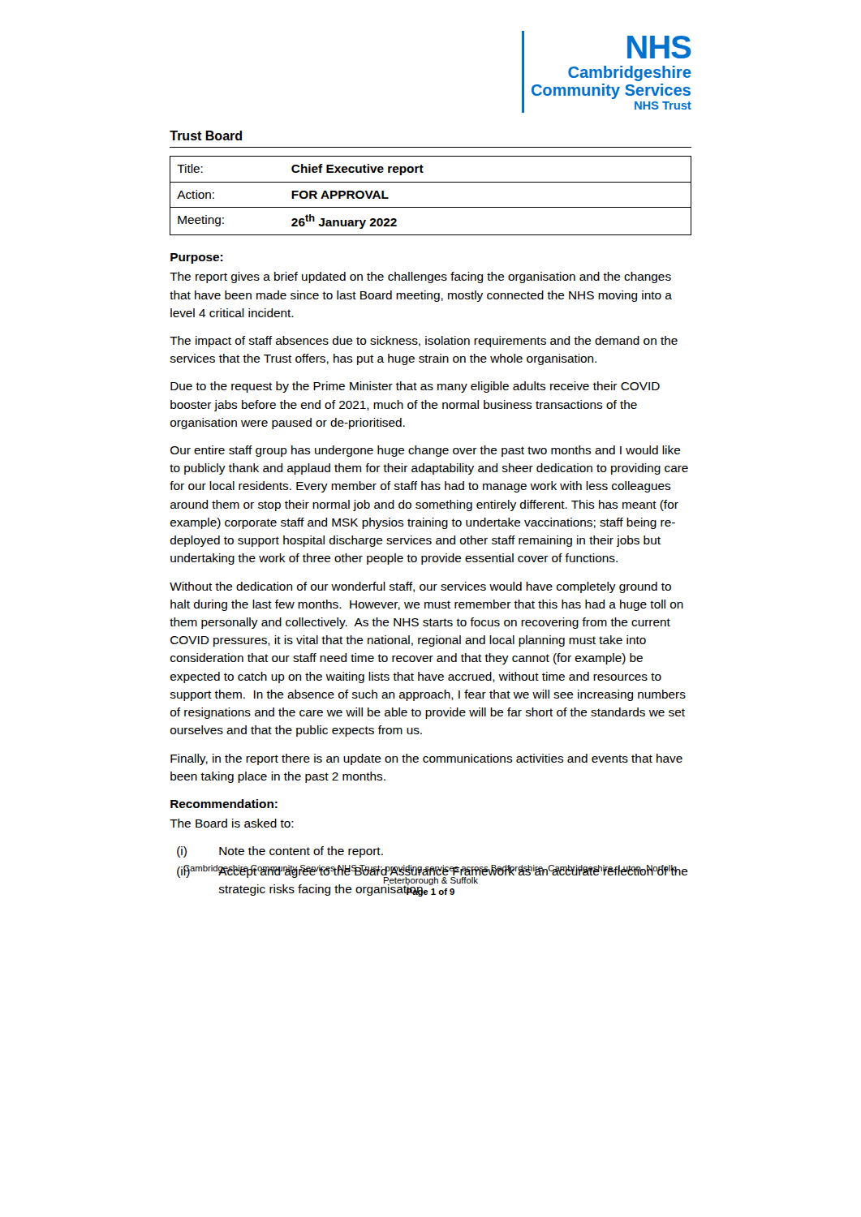NHS
Cambridgeshire
Community Services
NHS Trust
Trust Board
| Title: | Chief Executive report |
| Action: | FOR APPROVAL |
| Meeting: | 26 th January 2022 |
Purpose:
The report gives a brief updated on the challenges facing the organisation and the changes that have been made since to last Board meeting, mostly connected the NHS moving into a level 4 critical incident.
The impact of staff absences due to sickness, isolation requirements and the demand on the services that the Trust offers, has put a huge strain on the whole organisation.
Due to the request by the Prime Minister that as many eligible adults receive their COVID booster jabs before the end of 2021, much of the normal business transactions of the organisation were paused or de-prioritised.
Our entire staff group has undergone huge change over the past two months and I would like to publicly thank and applaud them for their adaptability and sheer dedication to providing care for our local residents. Every member of staff has had to manage work with less colleagues around them or stop their normal job and do something entirely different. This has meant (for example) corporate staff and MSK physios training to undertake vaccinations; staff being re-deployed to support hospital discharge services and other staff remaining in their jobs but undertaking the work of three other people to provide essential cover of functions.
Without the dedication of our wonderful staff, our services would have completely ground to halt during the last few months. However, we must remember that this has had a huge toll on them personally and collectively. As the NHS starts to focus on recovering from the current COVID pressures, it is vital that the national, regional and local planning must take into consideration that our staff need time to recover and that they cannot (for example) be expected to catch up on the waiting lists that have accrued, without time and resources to support them. In the absence of such an approach, I fear that we will see increasing numbers of resignations and the care we will be able to provide will be far short of the standards we set ourselves and that the public expects from us.
Finally, in the report there is an update on the communications activities and events that have been taking place in the past 2 months.
Recommendation:
The Board is asked to:
(i) Note the content of the report.
(ii) Accept and agree to the Board Assurance Framework as an accurate reflection of the strategic risks facing the organisation.
Cambridgeshire Community Services NHS Trust: providing services across Bedfordshire, Cambridgeshire, Luton, Norfolk, Peterborough & Suffolk
Page 1 of 9